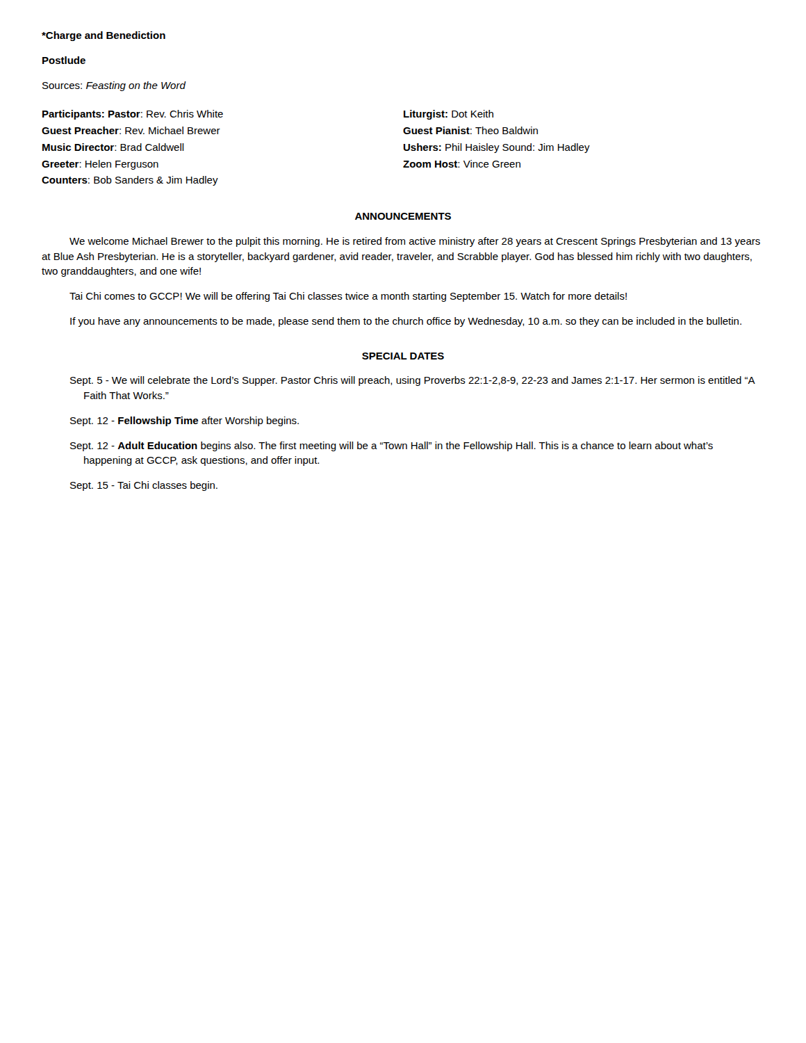*Charge and Benediction
Postlude
Sources: Feasting on the Word
| Participants: Pastor : Rev. Chris White | Liturgist: Dot Keith |
| Guest Preacher : Rev. Michael Brewer | Guest Pianist : Theo Baldwin |
| Music Director : Brad Caldwell | Ushers: Phil Haisley Sound: Jim Hadley |
| Greeter : Helen Ferguson | Zoom Host : Vince Green |
| Counters : Bob Sanders & Jim Hadley | |
ANNOUNCEMENTS
We welcome Michael Brewer to the pulpit this morning. He is retired from active ministry after 28 years at Crescent Springs Presbyterian and 13 years at Blue Ash Presbyterian. He is a storyteller, backyard gardener, avid reader, traveler, and Scrabble player. God has blessed him richly with two daughters, two granddaughters, and one wife!
Tai Chi comes to GCCP! We will be offering Tai Chi classes twice a month starting September 15. Watch for more details!
If you have any announcements to be made, please send them to the church office by Wednesday, 10 a.m. so they can be included in the bulletin.
SPECIAL DATES
Sept. 5 - We will celebrate the Lord’s Supper. Pastor Chris will preach, using Proverbs 22:1-2,8-9, 22-23 and James 2:1-17. Her sermon is entitled “A Faith That Works.”
Sept. 12 - Fellowship Time after Worship begins.
Sept. 12 - Adult Education begins also. The first meeting will be a “Town Hall” in the Fellowship Hall. This is a chance to learn about what’s happening at GCCP, ask questions, and offer input.
Sept. 15 - Tai Chi classes begin.